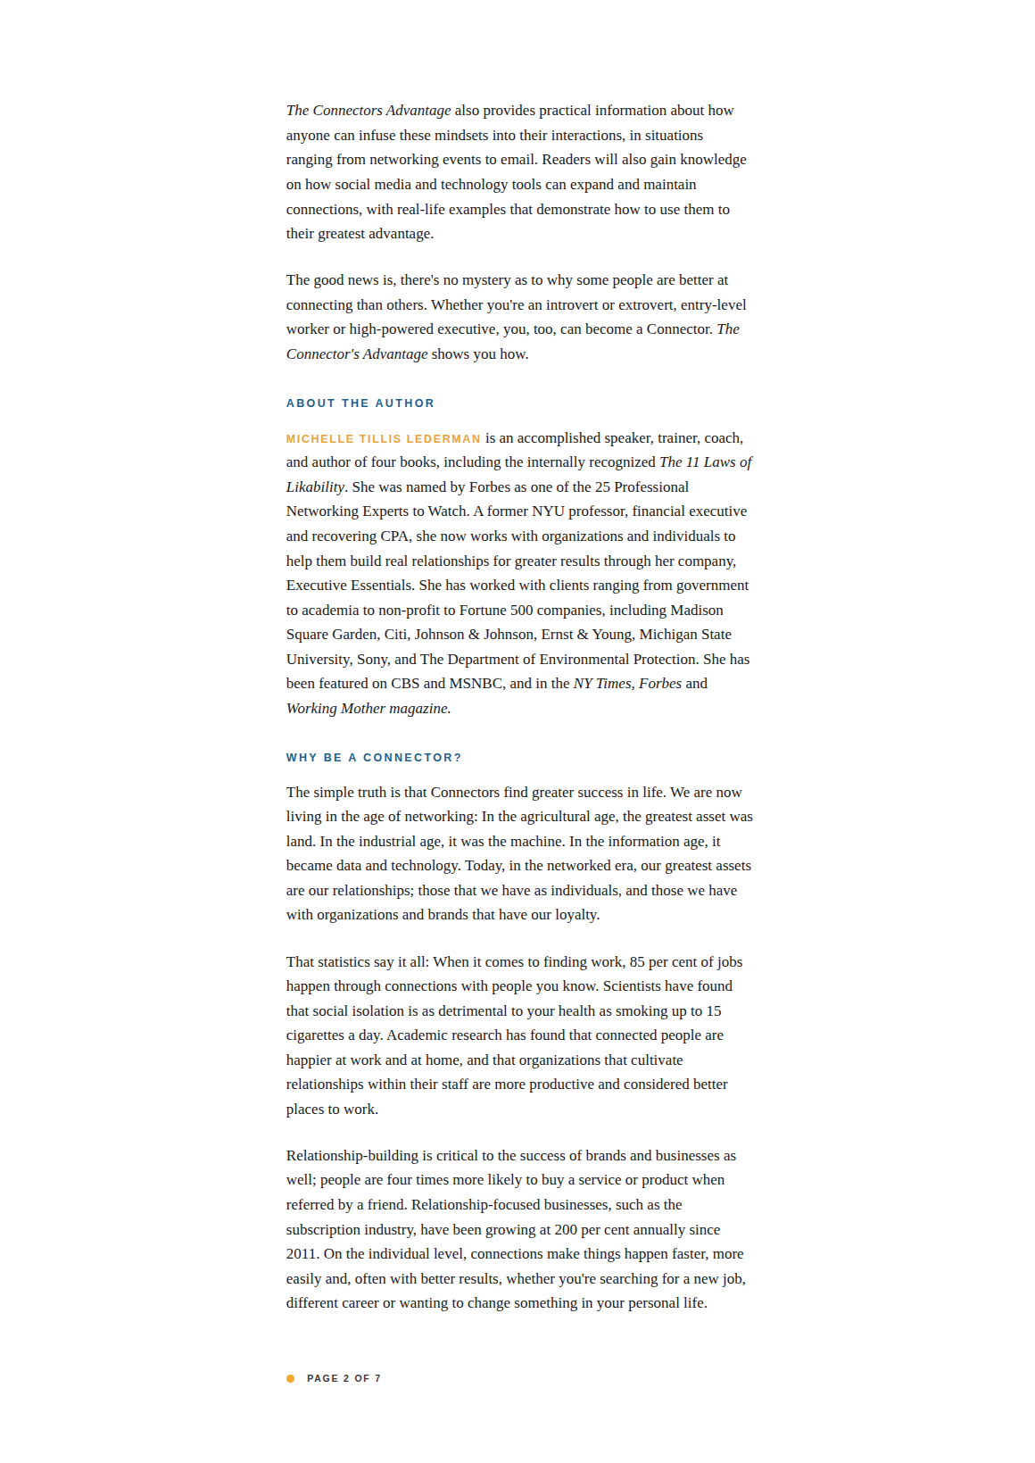The Connectors Advantage also provides practical information about how anyone can infuse these mindsets into their interactions, in situations ranging from networking events to email. Readers will also gain knowledge on how social media and technology tools can expand and maintain connections, with real-life examples that demonstrate how to use them to their greatest advantage.
The good news is, there's no mystery as to why some people are better at connecting than others. Whether you're an introvert or extrovert, entry-level worker or high-powered executive, you, too, can become a Connector. The Connector's Advantage shows you how.
About the Author
Michelle Tillis Lederman is an accomplished speaker, trainer, coach, and author of four books, including the internally recognized The 11 Laws of Likability. She was named by Forbes as one of the 25 Professional Networking Experts to Watch. A former NYU professor, financial executive and recovering CPA, she now works with organizations and individuals to help them build real relationships for greater results through her company, Executive Essentials. She has worked with clients ranging from government to academia to non-profit to Fortune 500 companies, including Madison Square Garden, Citi, Johnson & Johnson, Ernst & Young, Michigan State University, Sony, and The Department of Environmental Protection. She has been featured on CBS and MSNBC, and in the NY Times, Forbes and Working Mother magazine.
Why Be a Connector?
The simple truth is that Connectors find greater success in life. We are now living in the age of networking: In the agricultural age, the greatest asset was land. In the industrial age, it was the machine. In the information age, it became data and technology. Today, in the networked era, our greatest assets are our relationships; those that we have as individuals, and those we have with organizations and brands that have our loyalty.
That statistics say it all: When it comes to finding work, 85 per cent of jobs happen through connections with people you know. Scientists have found that social isolation is as detrimental to your health as smoking up to 15 cigarettes a day. Academic research has found that connected people are happier at work and at home, and that organizations that cultivate relationships within their staff are more productive and considered better places to work.
Relationship-building is critical to the success of brands and businesses as well; people are four times more likely to buy a service or product when referred by a friend. Relationship-focused businesses, such as the subscription industry, have been growing at 200 per cent annually since 2011. On the individual level, connections make things happen faster, more easily and, often with better results, whether you're searching for a new job, different career or wanting to change something in your personal life.
Page 2 of 7